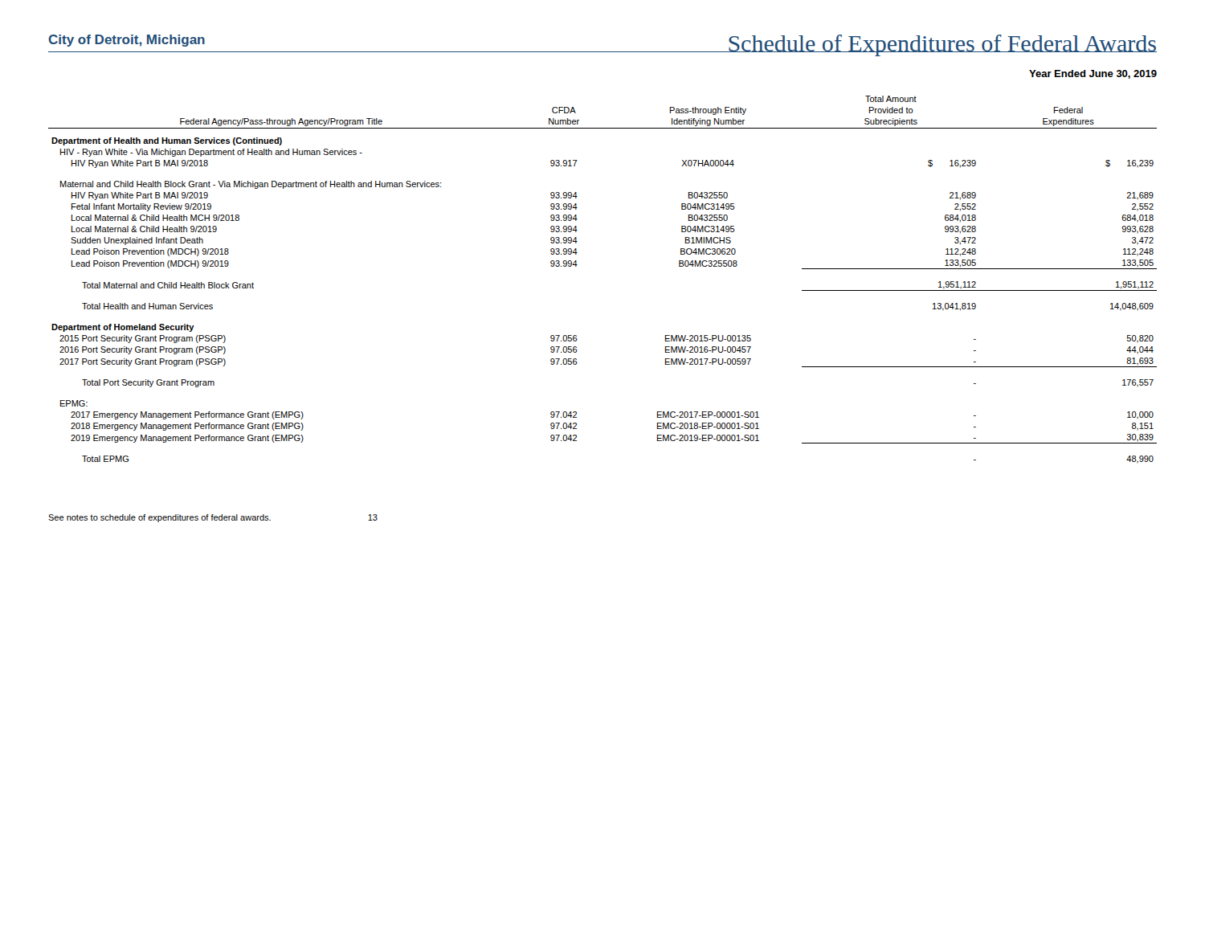City of Detroit, Michigan
Schedule of Expenditures of Federal Awards
Year Ended June 30, 2019
| | | | Total Amount | |
| --- | --- | --- | --- | --- |
| | CFDA | Pass-through Entity | Provided to | Federal |
| Federal Agency/Pass-through Agency/Program Title | Number | Identifying Number | Subrecipients | Expenditures |
| Department of Health and Human Services (Continued) | | | | |
| HIV - Ryan White - Via Michigan Department of Health and Human Services - | | | | |
| HIV Ryan White Part B MAI 9/2018 | 93.917 | X07HA00044 | $ 16,239 | $ 16,239 |
| Maternal and Child Health Block Grant - Via Michigan Department of Health and Human Services: | | | | |
| HIV Ryan White Part B MAI 9/2019 | 93.994 | B0432550 | 21,689 | 21,689 |
| Fetal Infant Mortality Review 9/2019 | 93.994 | B04MC31495 | 2,552 | 2,552 |
| Local Maternal & Child Health MCH 9/2018 | 93.994 | B0432550 | 684,018 | 684,018 |
| Local Maternal & Child Health 9/2019 | 93.994 | B04MC31495 | 993,628 | 993,628 |
| Sudden Unexplained Infant Death | 93.994 | B1MIMCHS | 3,472 | 3,472 |
| Lead Poison Prevention (MDCH) 9/2018 | 93.994 | BO4MC30620 | 112,248 | 112,248 |
| Lead Poison Prevention (MDCH) 9/2019 | 93.994 | B04MC325508 | 133,505 | 133,505 |
| Total Maternal and Child Health Block Grant | | | 1,951,112 | 1,951,112 |
| Total Health and Human Services | | | 13,041,819 | 14,048,609 |
| Department of Homeland Security | | | | |
| 2015 Port Security Grant Program (PSGP) | 97.056 | EMW-2015-PU-00135 | - | 50,820 |
| 2016 Port Security Grant Program (PSGP) | 97.056 | EMW-2016-PU-00457 | - | 44,044 |
| 2017 Port Security Grant Program (PSGP) | 97.056 | EMW-2017-PU-00597 | - | 81,693 |
| Total Port Security Grant Program | | | - | 176,557 |
| EPMG: | | | | |
| 2017 Emergency Management Performance Grant (EMPG) | 97.042 | EMC-2017-EP-00001-S01 | - | 10,000 |
| 2018 Emergency Management Performance Grant (EMPG) | 97.042 | EMC-2018-EP-00001-S01 | - | 8,151 |
| 2019 Emergency Management Performance Grant (EMPG) | 97.042 | EMC-2019-EP-00001-S01 | - | 30,839 |
| Total EPMG | | | - | 48,990 |
See notes to schedule of expenditures of federal awards.13